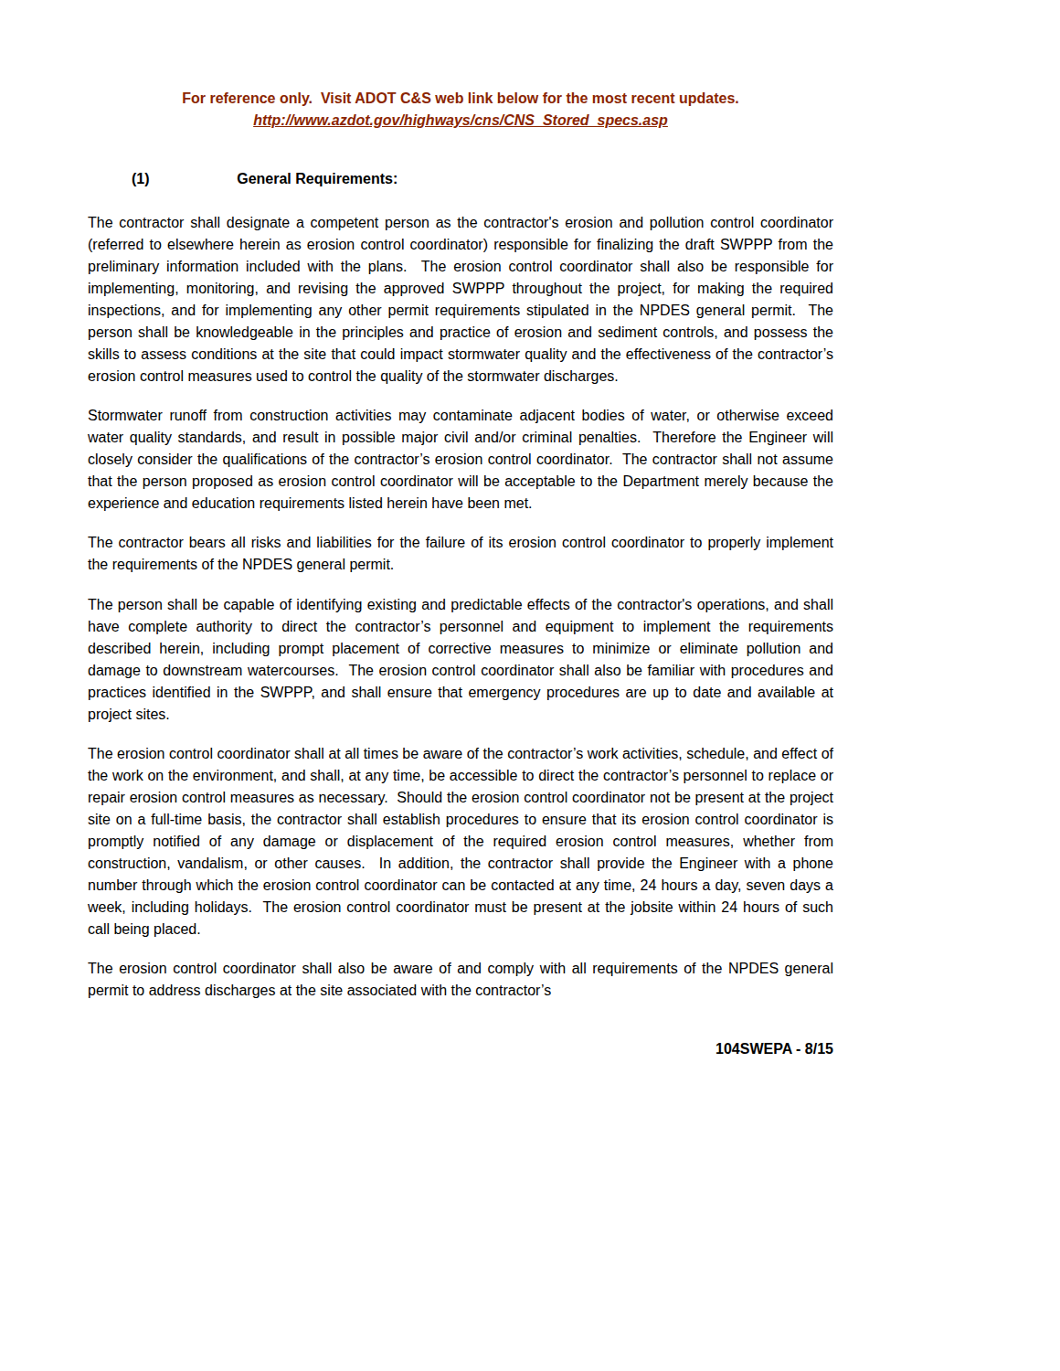For reference only. Visit ADOT C&S web link below for the most recent updates.
http://www.azdot.gov/highways/cns/CNS_Stored_specs.asp
(1) General Requirements:
The contractor shall designate a competent person as the contractor's erosion and pollution control coordinator (referred to elsewhere herein as erosion control coordinator) responsible for finalizing the draft SWPPP from the preliminary information included with the plans. The erosion control coordinator shall also be responsible for implementing, monitoring, and revising the approved SWPPP throughout the project, for making the required inspections, and for implementing any other permit requirements stipulated in the NPDES general permit. The person shall be knowledgeable in the principles and practice of erosion and sediment controls, and possess the skills to assess conditions at the site that could impact stormwater quality and the effectiveness of the contractor’s erosion control measures used to control the quality of the stormwater discharges.
Stormwater runoff from construction activities may contaminate adjacent bodies of water, or otherwise exceed water quality standards, and result in possible major civil and/or criminal penalties. Therefore the Engineer will closely consider the qualifications of the contractor’s erosion control coordinator. The contractor shall not assume that the person proposed as erosion control coordinator will be acceptable to the Department merely because the experience and education requirements listed herein have been met.
The contractor bears all risks and liabilities for the failure of its erosion control coordinator to properly implement the requirements of the NPDES general permit.
The person shall be capable of identifying existing and predictable effects of the contractor's operations, and shall have complete authority to direct the contractor’s personnel and equipment to implement the requirements described herein, including prompt placement of corrective measures to minimize or eliminate pollution and damage to downstream watercourses. The erosion control coordinator shall also be familiar with procedures and practices identified in the SWPPP, and shall ensure that emergency procedures are up to date and available at project sites.
The erosion control coordinator shall at all times be aware of the contractor’s work activities, schedule, and effect of the work on the environment, and shall, at any time, be accessible to direct the contractor’s personnel to replace or repair erosion control measures as necessary. Should the erosion control coordinator not be present at the project site on a full-time basis, the contractor shall establish procedures to ensure that its erosion control coordinator is promptly notified of any damage or displacement of the required erosion control measures, whether from construction, vandalism, or other causes. In addition, the contractor shall provide the Engineer with a phone number through which the erosion control coordinator can be contacted at any time, 24 hours a day, seven days a week, including holidays. The erosion control coordinator must be present at the jobsite within 24 hours of such call being placed.
The erosion control coordinator shall also be aware of and comply with all requirements of the NPDES general permit to address discharges at the site associated with the contractor’s
104SWEPA - 8/15